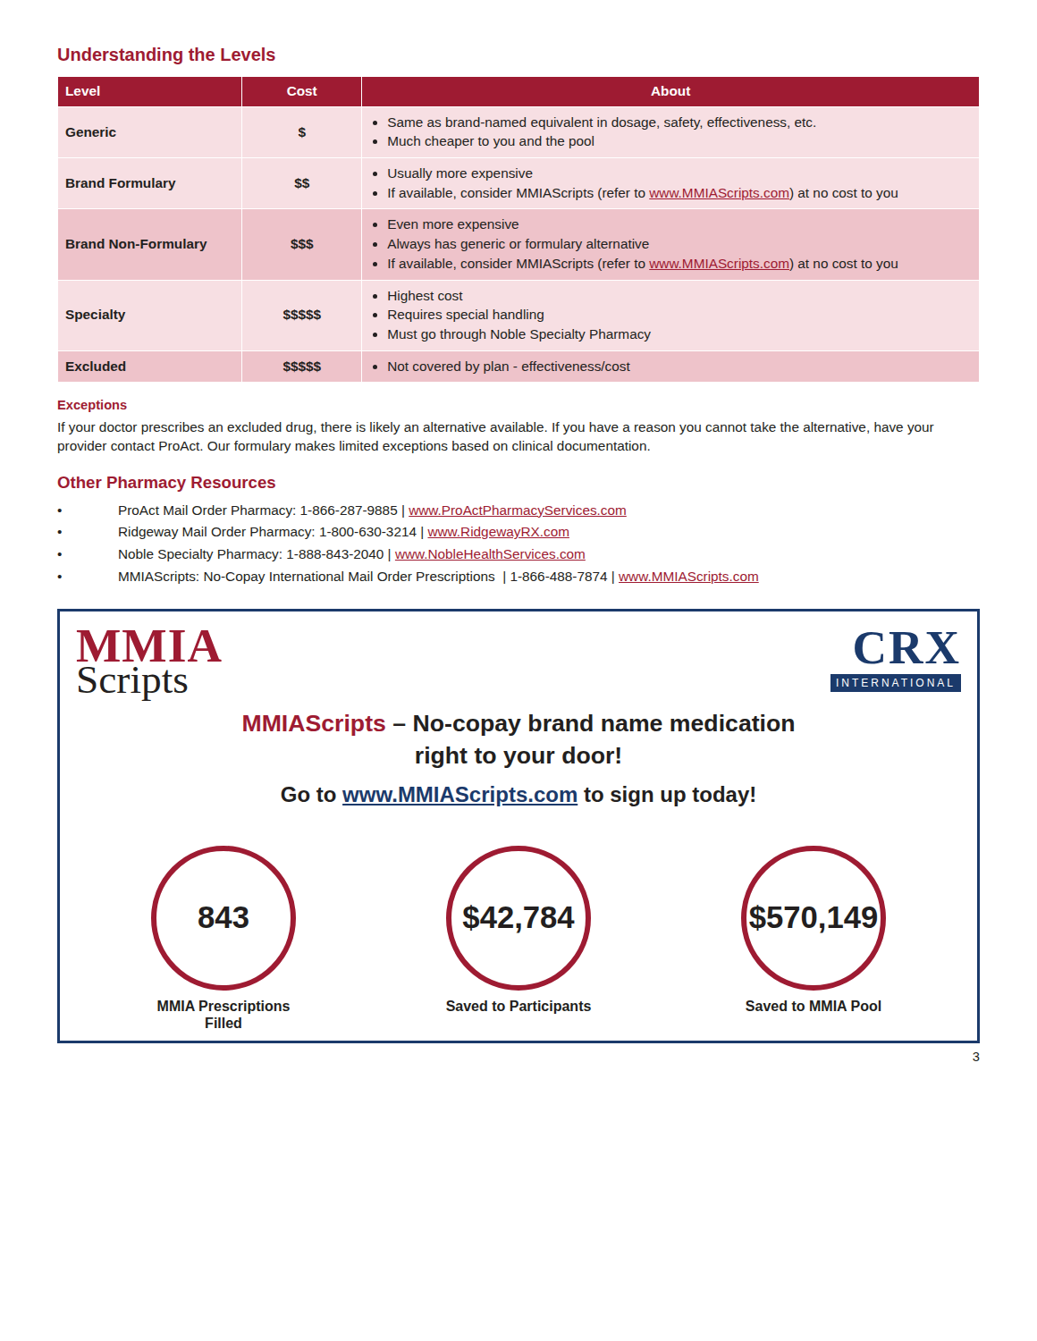Understanding the Levels
| Level | Cost | About |
| --- | --- | --- |
| Generic | $ | Same as brand-named equivalent in dosage, safety, effectiveness, etc. Much cheaper to you and the pool |
| Brand Formulary | $$ | Usually more expensive If available, consider MMIAScripts (refer to www.MMIAScripts.com ) at no cost to you |
| Brand Non-Formulary | $$$ | Even more expensive Always has generic or formulary alternative If available, consider MMIAScripts (refer to www.MMIAScripts.com ) at no cost to you |
| Specialty | $$$$$ | Highest cost Requires special handling Must go through Noble Specialty Pharmacy |
| Excluded | $$$$$ | Not covered by plan - effectiveness/cost |
Exceptions
If your doctor prescribes an excluded drug, there is likely an alternative available. If you have a reason you cannot take the alternative, have your provider contact ProAct. Our formulary makes limited exceptions based on clinical documentation.
Other Pharmacy Resources
ProAct Mail Order Pharmacy: 1-866-287-9885 | www.ProActPharmacyServices.com
Ridgeway Mail Order Pharmacy: 1-800-630-3214 | www.RidgewayRX.com
Noble Specialty Pharmacy: 1-888-843-2040 | www.NobleHealthServices.com
MMIAScripts: No-Copay International Mail Order Prescriptions | 1-866-488-7874 | www.MMIAScripts.com
MMIA Scripts
CRX INTERNATIONAL
MMIAScripts – No-copay brand name medication
right to your door!
Go to www.MMIAScripts.com to sign up today!
843
MMIA Prescriptions
Filled
$42,784
Saved to Participants
$570,149
Saved to MMIA Pool
3